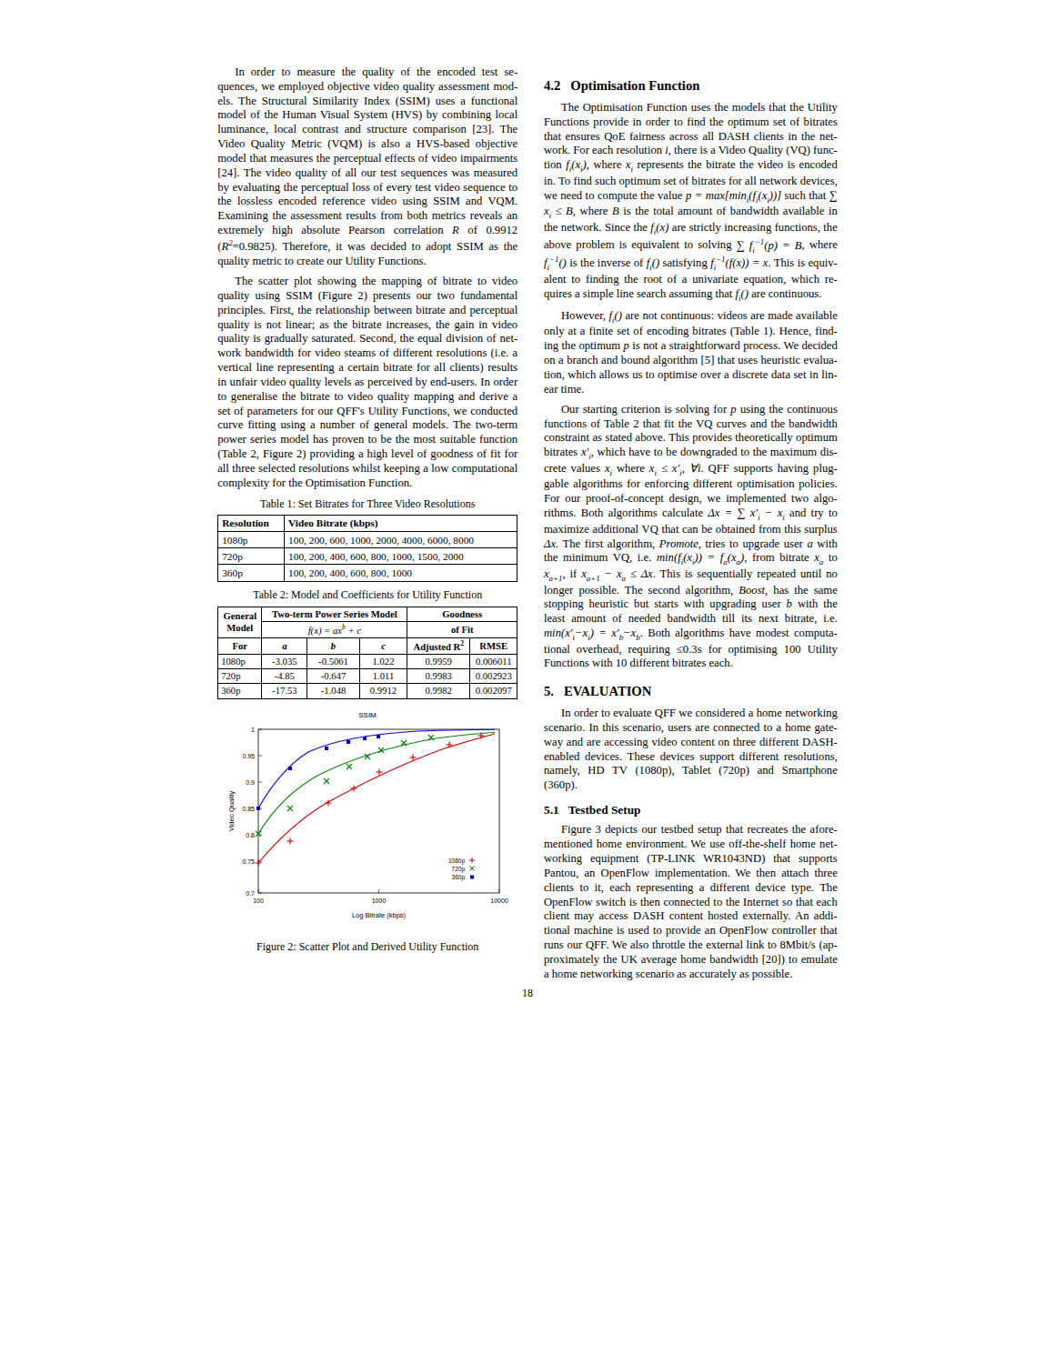In order to measure the quality of the encoded test sequences, we employed objective video quality assessment models. The Structural Similarity Index (SSIM) uses a functional model of the Human Visual System (HVS) by combining local luminance, local contrast and structure comparison [23]. The Video Quality Metric (VQM) is also a HVS-based objective model that measures the perceptual effects of video impairments [24]. The video quality of all our test sequences was measured by evaluating the perceptual loss of every test video sequence to the lossless encoded reference video using SSIM and VQM. Examining the assessment results from both metrics reveals an extremely high absolute Pearson correlation R of 0.9912 (R2=0.9825). Therefore, it was decided to adopt SSIM as the quality metric to create our Utility Functions.
The scatter plot showing the mapping of bitrate to video quality using SSIM (Figure 2) presents our two fundamental principles. First, the relationship between bitrate and perceptual quality is not linear; as the bitrate increases, the gain in video quality is gradually saturated. Second, the equal division of network bandwidth for video steams of different resolutions (i.e. a vertical line representing a certain bitrate for all clients) results in unfair video quality levels as perceived by end-users. In order to generalise the bitrate to video quality mapping and derive a set of parameters for our QFF's Utility Functions, we conducted curve fitting using a number of general models. The two-term power series model has proven to be the most suitable function (Table 2, Figure 2) providing a high level of goodness of fit for all three selected resolutions whilst keeping a low computational complexity for the Optimisation Function.
Table 1: Set Bitrates for Three Video Resolutions
| Resolution | Video Bitrate (kbps) |
| --- | --- |
| 1080p | 100, 200, 600, 1000, 2000, 4000, 6000, 8000 |
| 720p | 100, 200, 400, 600, 800, 1000, 1500, 2000 |
| 360p | 100, 200, 400, 600, 800, 1000 |
Table 2: Model and Coefficients for Utility Function
| General Model | Two-term Power Series Model | Goodness |
| f(x) = ax b + c | of Fit |
| For | a | b | c | Adjusted R 2 | RMSE |
| 1080p | -3.035 | -0.5061 | 1.022 | 0.9959 | 0.006011 |
| 720p | -4.85 | -0.647 | 1.011 | 0.9983 | 0.002923 |
| 360p | -17.53 | -1.048 | 0.9912 | 0.9982 | 0.002097 |
SSIM 1 0.95 0.9 0.85 0.8 0.75 0.7 100 1000 10000 Log Bitrate (kbps) Video Quality 1080p 720p 360p
Figure 2: Scatter Plot and Derived Utility Function
4.2 Optimisation Function
The Optimisation Function uses the models that the Utility Functions provide in order to find the optimum set of bitrates that ensures QoE fairness across all DASH clients in the network. For each resolution i, there is a Video Quality (VQ) function fi(xi), where xi represents the bitrate the video is encoded in. To find such optimum set of bitrates for all network devices, we need to compute the value p = max[mini(fi(xi))] such that ∑ xi ≤ B, where B is the total amount of bandwidth available in the network. Since the fi(x) are strictly increasing functions, the above problem is equivalent to solving ∑ fi−1(p) = B, where fi−1() is the inverse of fi() satisfying fi−1(f(x)) = x. This is equivalent to finding the root of a univariate equation, which requires a simple line search assuming that fi() are continuous.
However, fi() are not continuous: videos are made available only at a finite set of encoding bitrates (Table 1). Hence, finding the optimum p is not a straightforward process. We decided on a branch and bound algorithm [5] that uses heuristic evaluation, which allows us to optimise over a discrete data set in linear time.
Our starting criterion is solving for p using the continuous functions of Table 2 that fit the VQ curves and the bandwidth constraint as stated above. This provides theoretically optimum bitrates x′i, which have to be downgraded to the maximum discrete values xi where xi ≤ x′i, ∀i. QFF supports having pluggable algorithms for enforcing different optimisation policies. For our proof-of-concept design, we implemented two algorithms. Both algorithms calculate Δx = ∑ x′i − xi and try to maximize additional VQ that can be obtained from this surplus Δx. The first algorithm, Promote, tries to upgrade user a with the minimum VQ, i.e. min(fi(xi)) = fa(xa), from bitrate xa to xa+1, if xa+1 − xa ≤ Δx. This is sequentially repeated until no longer possible. The second algorithm, Boost, has the same stopping heuristic but starts with upgrading user b with the least amount of needed bandwidth till its next bitrate, i.e. min(x′i−xi) = x′b−xb. Both algorithms have modest computational overhead, requiring ≤0.3s for optimising 100 Utility Functions with 10 different bitrates each.
5. EVALUATION
In order to evaluate QFF we considered a home networking scenario. In this scenario, users are connected to a home gateway and are accessing video content on three different DASH-enabled devices. These devices support different resolutions, namely, HD TV (1080p), Tablet (720p) and Smartphone (360p).
5.1 Testbed Setup
Figure 3 depicts our testbed setup that recreates the aforementioned home environment. We use off-the-shelf home networking equipment (TP-LINK WR1043ND) that supports Pantou, an OpenFlow implementation. We then attach three clients to it, each representing a different device type. The OpenFlow switch is then connected to the Internet so that each client may access DASH content hosted externally. An additional machine is used to provide an OpenFlow controller that runs our QFF. We also throttle the external link to 8Mbit/s (approximately the UK average home bandwidth [20]) to emulate a home networking scenario as accurately as possible.
18